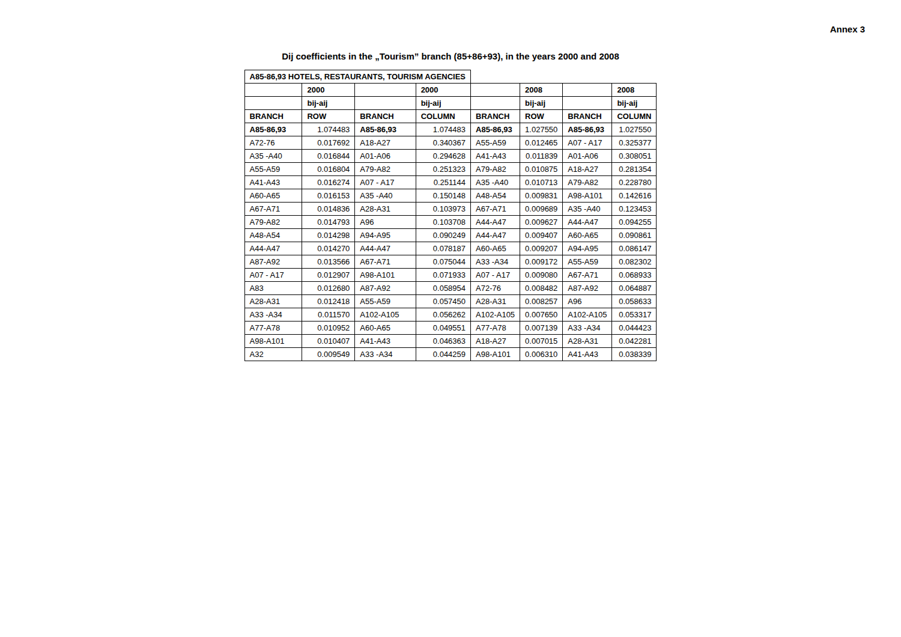Annex 3
Dij coefficients in the „Tourism” branch (85+86+93), in the years 2000 and 2008
| A85-86,93 HOTELS, RESTAURANTS, TOURISM AGENCIES | | | | |
| | 2000 | | 2000 | | 2008 | | 2008 |
| | bij-aij | | bij-aij | | bij-aij | | bij-aij |
| BRANCH | ROW | BRANCH | COLUMN | BRANCH | ROW | BRANCH | COLUMN |
| A85-86,93 | 1.074483 | A85-86,93 | 1.074483 | A85-86,93 | 1.027550 | A85-86,93 | 1.027550 |
| A72-76 | 0.017692 | A18-A27 | 0.340367 | A55-A59 | 0.012465 | A07 - A17 | 0.325377 |
| A35 -A40 | 0.016844 | A01-A06 | 0.294628 | A41-A43 | 0.011839 | A01-A06 | 0.308051 |
| A55-A59 | 0.016804 | A79-A82 | 0.251323 | A79-A82 | 0.010875 | A18-A27 | 0.281354 |
| A41-A43 | 0.016274 | A07 - A17 | 0.251144 | A35 -A40 | 0.010713 | A79-A82 | 0.228780 |
| A60-A65 | 0.016153 | A35 -A40 | 0.150148 | A48-A54 | 0.009831 | A98-A101 | 0.142616 |
| A67-A71 | 0.014836 | A28-A31 | 0.103973 | A67-A71 | 0.009689 | A35 -A40 | 0.123453 |
| A79-A82 | 0.014793 | A96 | 0.103708 | A44-A47 | 0.009627 | A44-A47 | 0.094255 |
| A48-A54 | 0.014298 | A94-A95 | 0.090249 | A44-A47 | 0.009407 | A60-A65 | 0.090861 |
| A44-A47 | 0.014270 | A44-A47 | 0.078187 | A60-A65 | 0.009207 | A94-A95 | 0.086147 |
| A87-A92 | 0.013566 | A67-A71 | 0.075044 | A33 -A34 | 0.009172 | A55-A59 | 0.082302 |
| A07 - A17 | 0.012907 | A98-A101 | 0.071933 | A07 - A17 | 0.009080 | A67-A71 | 0.068933 |
| A83 | 0.012680 | A87-A92 | 0.058954 | A72-76 | 0.008482 | A87-A92 | 0.064887 |
| A28-A31 | 0.012418 | A55-A59 | 0.057450 | A28-A31 | 0.008257 | A96 | 0.058633 |
| A33 -A34 | 0.011570 | A102-A105 | 0.056262 | A102-A105 | 0.007650 | A102-A105 | 0.053317 |
| A77-A78 | 0.010952 | A60-A65 | 0.049551 | A77-A78 | 0.007139 | A33 -A34 | 0.044423 |
| A98-A101 | 0.010407 | A41-A43 | 0.046363 | A18-A27 | 0.007015 | A28-A31 | 0.042281 |
| A32 | 0.009549 | A33 -A34 | 0.044259 | A98-A101 | 0.006310 | A41-A43 | 0.038339 |